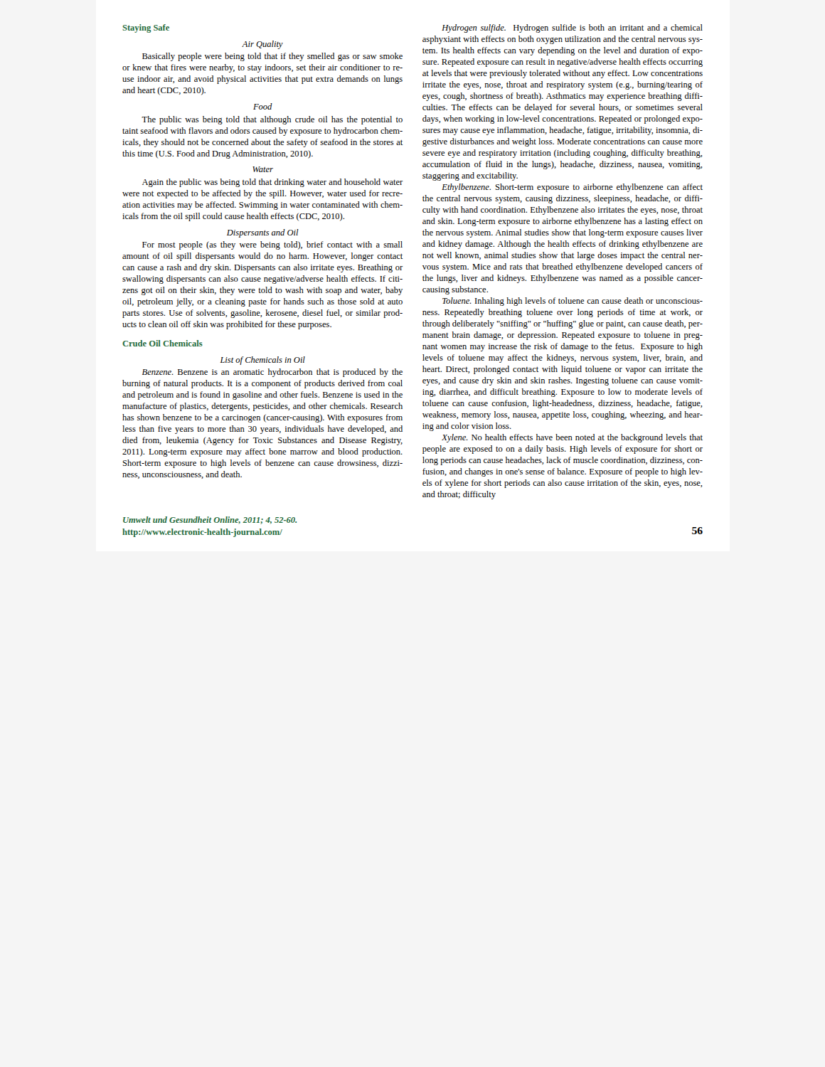Staying Safe
Air Quality
Basically people were being told that if they smelled gas or saw smoke or knew that fires were nearby, to stay indoors, set their air conditioner to reuse indoor air, and avoid physical activities that put extra demands on lungs and heart (CDC, 2010).
Food
The public was being told that although crude oil has the potential to taint seafood with flavors and odors caused by exposure to hydrocarbon chemicals, they should not be concerned about the safety of seafood in the stores at this time (U.S. Food and Drug Administration, 2010).
Water
Again the public was being told that drinking water and household water were not expected to be affected by the spill. However, water used for recreation activities may be affected. Swimming in water contaminated with chemicals from the oil spill could cause health effects (CDC, 2010).
Dispersants and Oil
For most people (as they were being told), brief contact with a small amount of oil spill dispersants would do no harm. However, longer contact can cause a rash and dry skin. Dispersants can also irritate eyes. Breathing or swallowing dispersants can also cause negative/adverse health effects. If citizens got oil on their skin, they were told to wash with soap and water, baby oil, petroleum jelly, or a cleaning paste for hands such as those sold at auto parts stores. Use of solvents, gasoline, kerosene, diesel fuel, or similar products to clean oil off skin was prohibited for these purposes.
Crude Oil Chemicals
List of Chemicals in Oil
Benzene. Benzene is an aromatic hydrocarbon that is produced by the burning of natural products. It is a component of products derived from coal and petroleum and is found in gasoline and other fuels. Benzene is used in the manufacture of plastics, detergents, pesticides, and other chemicals. Research has shown benzene to be a carcinogen (cancer-causing). With exposures from less than five years to more than 30 years, individuals have developed, and died from, leukemia (Agency for Toxic Substances and Disease Registry, 2011). Long-term exposure may affect bone marrow and blood production. Short-term exposure to high levels of benzene can cause drowsiness, dizziness, unconsciousness, and death.
Hydrogen sulfide. Hydrogen sulfide is both an irritant and a chemical asphyxiant with effects on both oxygen utilization and the central nervous system. Its health effects can vary depending on the level and duration of exposure. Repeated exposure can result in negative/adverse health effects occurring at levels that were previously tolerated without any effect. Low concentrations irritate the eyes, nose, throat and respiratory system (e.g., burning/tearing of eyes, cough, shortness of breath). Asthmatics may experience breathing difficulties. The effects can be delayed for several hours, or sometimes several days, when working in low-level concentrations. Repeated or prolonged exposures may cause eye inflammation, headache, fatigue, irritability, insomnia, digestive disturbances and weight loss. Moderate concentrations can cause more severe eye and respiratory irritation (including coughing, difficulty breathing, accumulation of fluid in the lungs), headache, dizziness, nausea, vomiting, staggering and excitability.
Ethylbenzene. Short-term exposure to airborne ethylbenzene can affect the central nervous system, causing dizziness, sleepiness, headache, or difficulty with hand coordination. Ethylbenzene also irritates the eyes, nose, throat and skin. Long-term exposure to airborne ethylbenzene has a lasting effect on the nervous system. Animal studies show that long-term exposure causes liver and kidney damage. Although the health effects of drinking ethylbenzene are not well known, animal studies show that large doses impact the central nervous system. Mice and rats that breathed ethylbenzene developed cancers of the lungs, liver and kidneys. Ethylbenzene was named as a possible cancer-causing substance.
Toluene. Inhaling high levels of toluene can cause death or unconsciousness. Repeatedly breathing toluene over long periods of time at work, or through deliberately "sniffing" or "huffing" glue or paint, can cause death, permanent brain damage, or depression. Repeated exposure to toluene in pregnant women may increase the risk of damage to the fetus. Exposure to high levels of toluene may affect the kidneys, nervous system, liver, brain, and heart. Direct, prolonged contact with liquid toluene or vapor can irritate the eyes, and cause dry skin and skin rashes. Ingesting toluene can cause vomiting, diarrhea, and difficult breathing. Exposure to low to moderate levels of toluene can cause confusion, light-headedness, dizziness, headache, fatigue, weakness, memory loss, nausea, appetite loss, coughing, wheezing, and hearing and color vision loss.
Xylene. No health effects have been noted at the background levels that people are exposed to on a daily basis. High levels of exposure for short or long periods can cause headaches, lack of muscle coordination, dizziness, confusion, and changes in one's sense of balance. Exposure of people to high levels of xylene for short periods can also cause irritation of the skin, eyes, nose, and throat; difficulty
Umwelt und Gesundheit Online, 2011; 4, 52-60. http://www.electronic-health-journal.com/
56